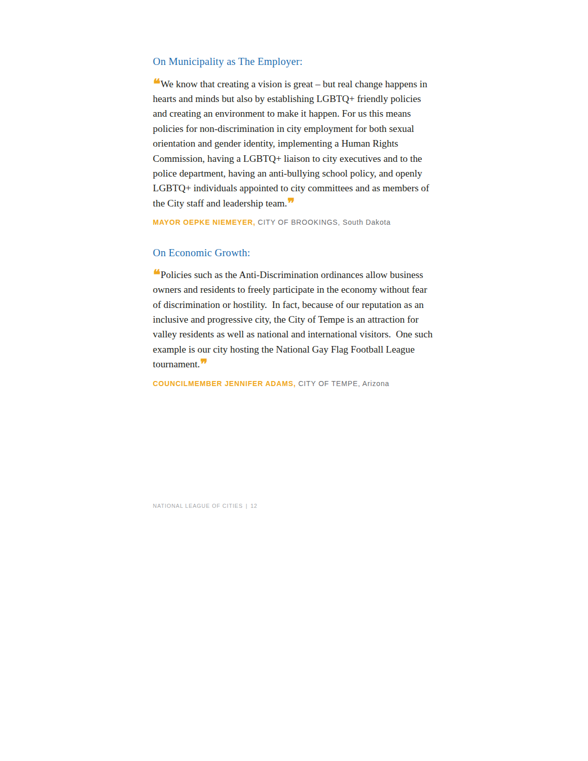On Municipality as The Employer:
❝We know that creating a vision is great – but real change happens in hearts and minds but also by establishing LGBTQ+ friendly policies and creating an environment to make it happen. For us this means policies for non-discrimination in city employment for both sexual orientation and gender identity, implementing a Human Rights Commission, having a LGBTQ+ liaison to city executives and to the police department, having an anti-bullying school policy, and openly LGBTQ+ individuals appointed to city committees and as members of the City staff and leadership team.❞
MAYOR OEPKE NIEMEYER, CITY OF BROOKINGS, South Dakota
On Economic Growth:
❝Policies such as the Anti-Discrimination ordinances allow business owners and residents to freely participate in the economy without fear of discrimination or hostility. In fact, because of our reputation as an inclusive and progressive city, the City of Tempe is an attraction for valley residents as well as national and international visitors. One such example is our city hosting the National Gay Flag Football League tournament.❞
COUNCILMEMBER JENNIFER ADAMS, CITY OF TEMPE, Arizona
NATIONAL LEAGUE OF CITIES|12